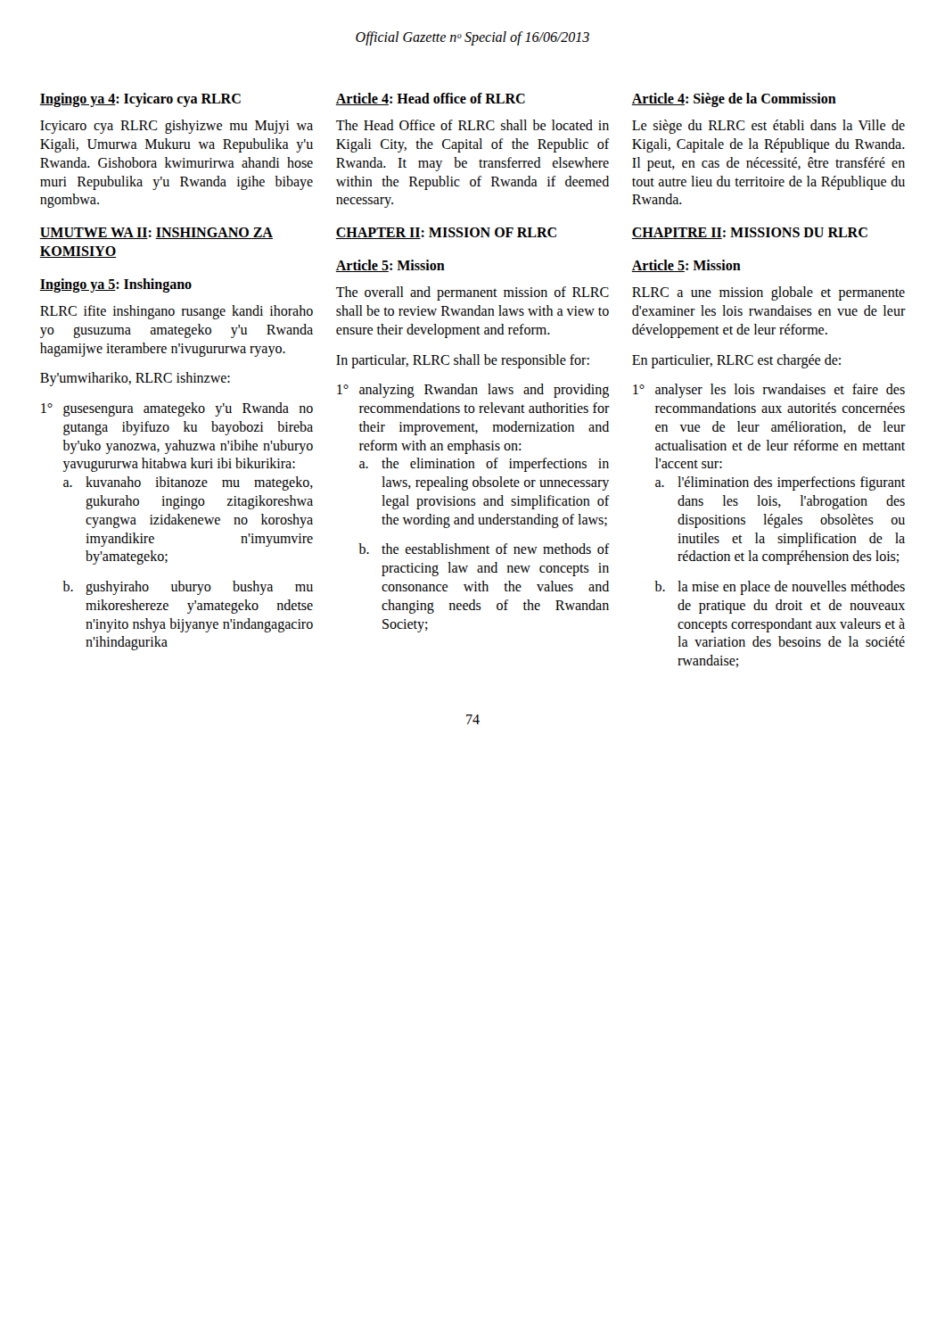Official Gazette nᵒ Special of 16/06/2013
| Ingingo ya 4 : Icyicaro cya RLRC Icyicaro cya RLRC gishyizwe mu Mujyi wa Kigali, Umurwa Mukuru wa Repubulika y'u Rwanda. Gishobora kwimurirwa ahandi hose muri Repubulika y'u Rwanda igihe bibaye ngombwa. UMUTWE WA II : INSHINGANO ZA KOMISIYO Ingingo ya 5 : Inshingano RLRC ifite inshingano rusange kandi ihoraho yo gusuzuma amategeko y'u Rwanda hagamijwe iterambere n'ivugururwa ryayo. By'umwihariko, RLRC ishinzwe: 1° gusesengura amategeko y'u Rwanda no gutanga ibyifuzo ku bayobozi bireba by'uko yanozwa, yahuzwa n'ibihe n'uburyo yavugururwa hitabwa kuri ibi bikurikira: a. kuvanaho ibitanoze mu mategeko, gukuraho ingingo zitagikoreshwa cyangwa izidakenewe no koroshya imyandikire n'imyumvire by'amategeko; b. gushyiraho uburyo bushya mu mikoreshereze y'amategeko ndetse n'inyito nshya bijyanye n'indangagaciro n'ihindagurika | Article 4 : Head office of RLRC The Head Office of RLRC shall be located in Kigali City, the Capital of the Republic of Rwanda. It may be transferred elsewhere within the Republic of Rwanda if deemed necessary. CHAPTER II : MISSION OF RLRC Article 5 : Mission The overall and permanent mission of RLRC shall be to review Rwandan laws with a view to ensure their development and reform. In particular, RLRC shall be responsible for: 1° analyzing Rwandan laws and providing recommendations to relevant authorities for their improvement, modernization and reform with an emphasis on: a. the elimination of imperfections in laws, repealing obsolete or unnecessary legal provisions and simplification of the wording and understanding of laws; b. the eestablishment of new methods of practicing law and new concepts in consonance with the values and changing needs of the Rwandan Society; | Article 4 : Siège de la Commission Le siège du RLRC est établi dans la Ville de Kigali, Capitale de la République du Rwanda. Il peut, en cas de nécessité, être transféré en tout autre lieu du territoire de la République du Rwanda. CHAPITRE II : MISSIONS DU RLRC Article 5 : Mission RLRC a une mission globale et permanente d'examiner les lois rwandaises en vue de leur développement et de leur réforme. En particulier, RLRC est chargée de: 1° analyser les lois rwandaises et faire des recommandations aux autorités concernées en vue de leur amélioration, de leur actualisation et de leur réforme en mettant l'accent sur: a. l'élimination des imperfections figurant dans les lois, l'abrogation des dispositions légales obsolètes ou inutiles et la simplification de la rédaction et la compréhension des lois; b. la mise en place de nouvelles méthodes de pratique du droit et de nouveaux concepts correspondant aux valeurs et à la variation des besoins de la société rwandaise; |
74